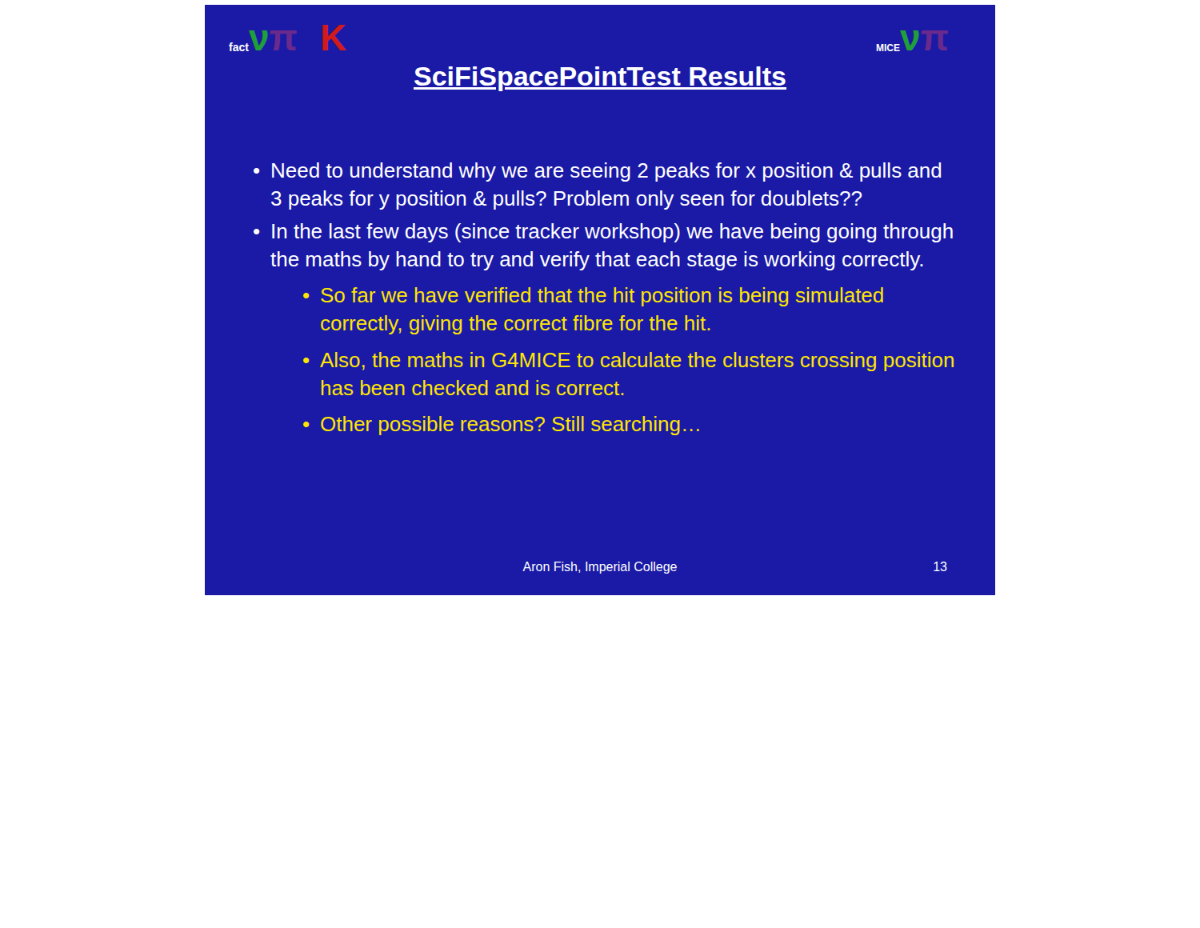fact νπμK
MICE νπμ
SciFiSpacePointTest Results
Need to understand why we are seeing 2 peaks for x position & pulls and 3 peaks for y position & pulls? Problem only seen for doublets??
In the last few days (since tracker workshop) we have being going through the maths by hand to try and verify that each stage is working correctly.
So far we have verified that the hit position is being simulated correctly, giving the correct fibre for the hit.
Also, the maths in G4MICE to calculate the clusters crossing position has been checked and is correct.
Other possible reasons? Still searching…
Aron Fish, Imperial College
13